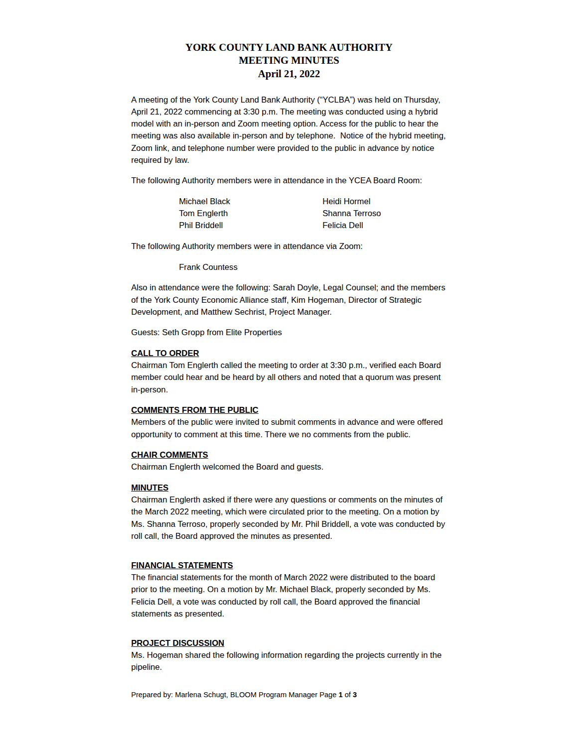YORK COUNTY LAND BANK AUTHORITY MEETING MINUTES April 21, 2022
A meeting of the York County Land Bank Authority (“YCLBA”) was held on Thursday, April 21, 2022 commencing at 3:30 p.m. The meeting was conducted using a hybrid model with an in-person and Zoom meeting option. Access for the public to hear the meeting was also available in-person and by telephone. Notice of the hybrid meeting, Zoom link, and telephone number were provided to the public in advance by notice required by law.
The following Authority members were in attendance in the YCEA Board Room:
| Michael Black | Heidi Hormel |
| Tom Englerth | Shanna Terroso |
| Phil Briddell | Felicia Dell |
The following Authority members were in attendance via Zoom:
Frank Countess
Also in attendance were the following: Sarah Doyle, Legal Counsel; and the members of the York County Economic Alliance staff, Kim Hogeman, Director of Strategic Development, and Matthew Sechrist, Project Manager.
Guests: Seth Gropp from Elite Properties
CALL TO ORDER
Chairman Tom Englerth called the meeting to order at 3:30 p.m., verified each Board member could hear and be heard by all others and noted that a quorum was present in-person.
COMMENTS FROM THE PUBLIC
Members of the public were invited to submit comments in advance and were offered opportunity to comment at this time. There we no comments from the public.
CHAIR COMMENTS
Chairman Englerth welcomed the Board and guests.
MINUTES
Chairman Englerth asked if there were any questions or comments on the minutes of the March 2022 meeting, which were circulated prior to the meeting. On a motion by Ms. Shanna Terroso, properly seconded by Mr. Phil Briddell, a vote was conducted by roll call, the Board approved the minutes as presented.
FINANCIAL STATEMENTS
The financial statements for the month of March 2022 were distributed to the board prior to the meeting. On a motion by Mr. Michael Black, properly seconded by Ms. Felicia Dell, a vote was conducted by roll call, the Board approved the financial statements as presented.
PROJECT DISCUSSION
Ms. Hogeman shared the following information regarding the projects currently in the pipeline.
Prepared by: Marlena Schugt, BLOOM Program Manager Page 1 of 3